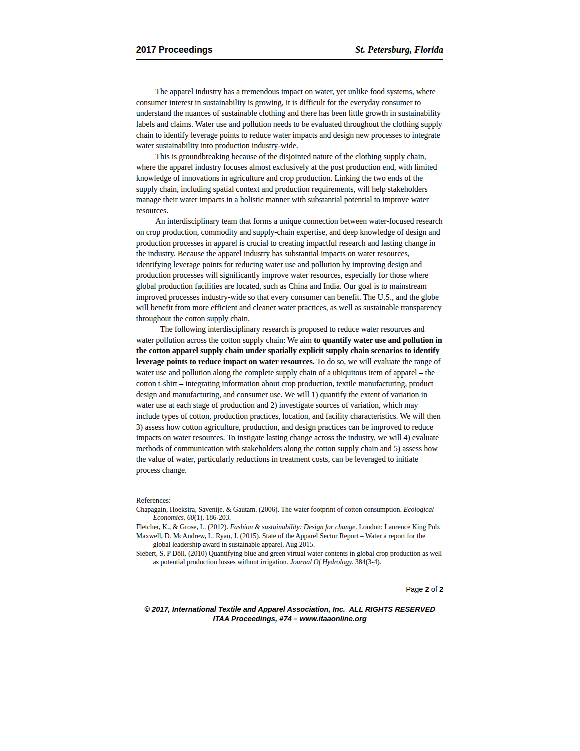2017 Proceedings St. Petersburg, Florida
The apparel industry has a tremendous impact on water, yet unlike food systems, where consumer interest in sustainability is growing, it is difficult for the everyday consumer to understand the nuances of sustainable clothing and there has been little growth in sustainability labels and claims. Water use and pollution needs to be evaluated throughout the clothing supply chain to identify leverage points to reduce water impacts and design new processes to integrate water sustainability into production industry-wide.
This is groundbreaking because of the disjointed nature of the clothing supply chain, where the apparel industry focuses almost exclusively at the post production end, with limited knowledge of innovations in agriculture and crop production. Linking the two ends of the supply chain, including spatial context and production requirements, will help stakeholders manage their water impacts in a holistic manner with substantial potential to improve water resources.
An interdisciplinary team that forms a unique connection between water-focused research on crop production, commodity and supply-chain expertise, and deep knowledge of design and production processes in apparel is crucial to creating impactful research and lasting change in the industry. Because the apparel industry has substantial impacts on water resources, identifying leverage points for reducing water use and pollution by improving design and production processes will significantly improve water resources, especially for those where global production facilities are located, such as China and India. Our goal is to mainstream improved processes industry-wide so that every consumer can benefit. The U.S., and the globe will benefit from more efficient and cleaner water practices, as well as sustainable transparency throughout the cotton supply chain.
The following interdisciplinary research is proposed to reduce water resources and water pollution across the cotton supply chain: We aim to quantify water use and pollution in the cotton apparel supply chain under spatially explicit supply chain scenarios to identify leverage points to reduce impact on water resources. To do so, we will evaluate the range of water use and pollution along the complete supply chain of a ubiquitous item of apparel – the cotton t-shirt – integrating information about crop production, textile manufacturing, product design and manufacturing, and consumer use. We will 1) quantify the extent of variation in water use at each stage of production and 2) investigate sources of variation, which may include types of cotton, production practices, location, and facility characteristics. We will then 3) assess how cotton agriculture, production, and design practices can be improved to reduce impacts on water resources. To instigate lasting change across the industry, we will 4) evaluate methods of communication with stakeholders along the cotton supply chain and 5) assess how the value of water, particularly reductions in treatment costs, can be leveraged to initiate process change.
References:
Chapagain, Hoekstra, Savenije, & Gautam. (2006). The water footprint of cotton consumption. Ecological Economics, 60(1), 186-203.
Fletcher, K., & Grose, L. (2012). Fashion & sustainability: Design for change. London: Laurence King Pub.
Maxwell, D. McAndrew, L. Ryan, J. (2015). State of the Apparel Sector Report – Water a report for the global leadership award in sustainable apparel, Aug 2015.
Siebert, S, P Döll. (2010) Quantifying blue and green virtual water contents in global crop production as well as potential production losses without irrigation. Journal Of Hydrology. 384(3-4).
Page 2 of 2
© 2017, International Textile and Apparel Association, Inc. ALL RIGHTS RESERVED
ITAA Proceedings, #74 – www.itaaonline.org